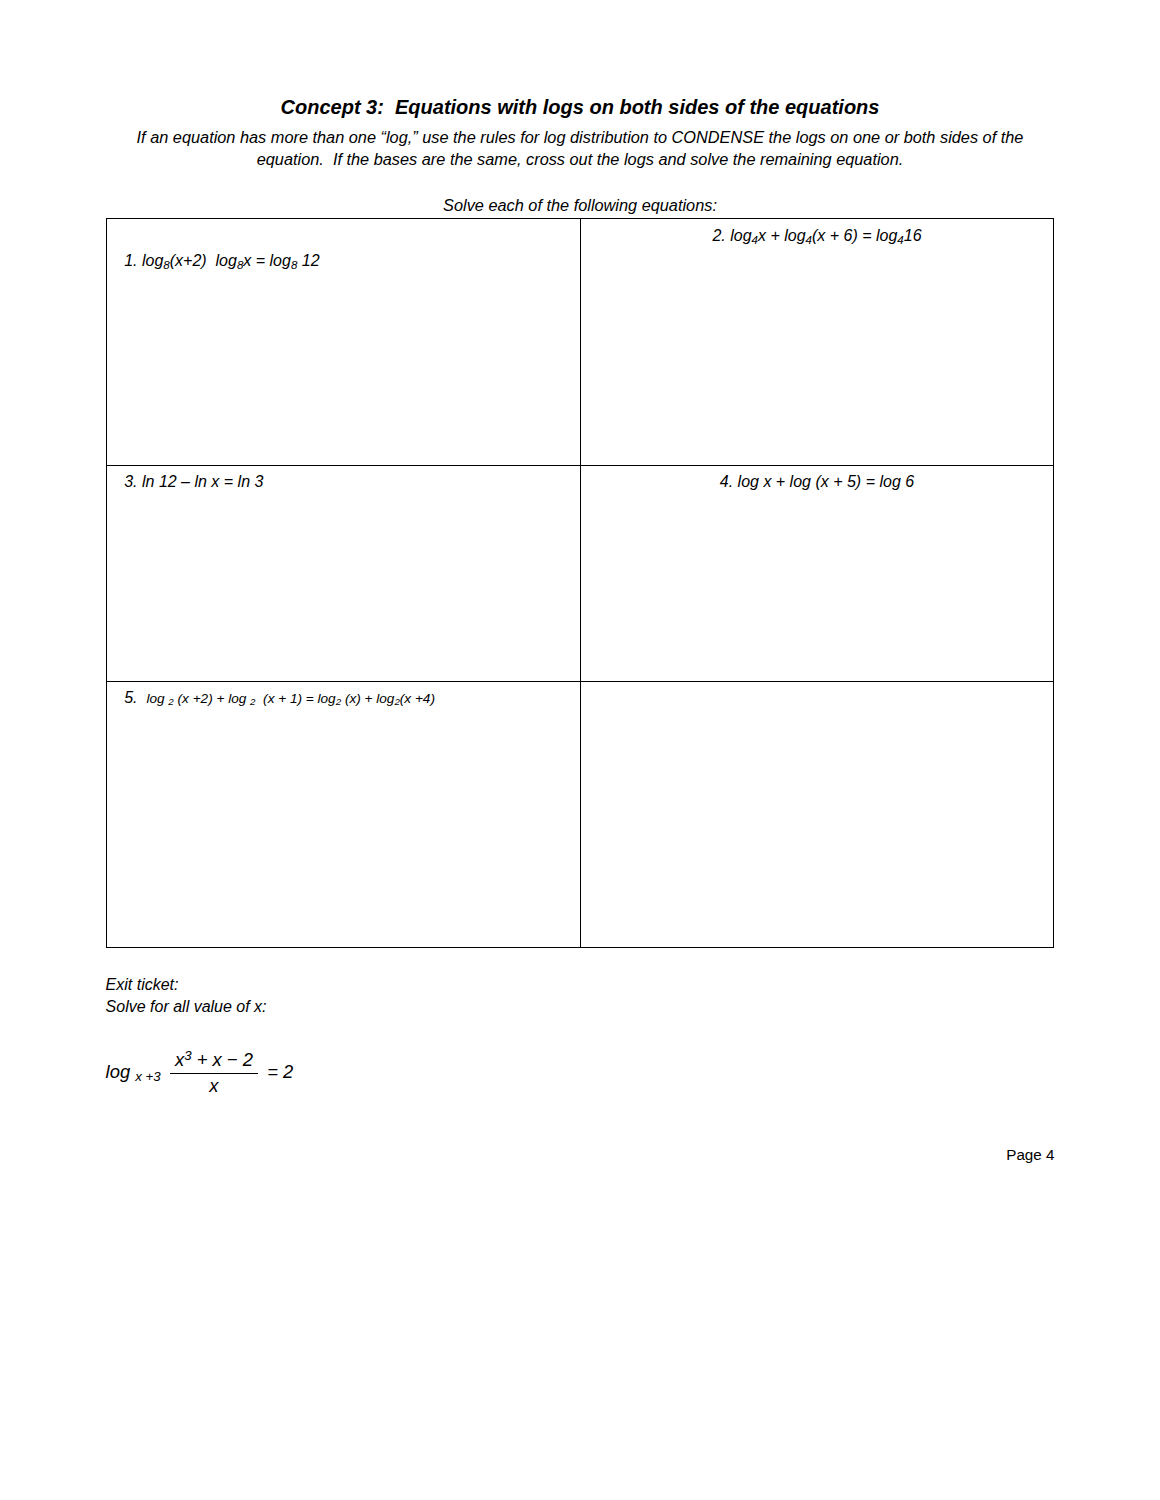Concept 3: Equations with logs on both sides of the equations
If an equation has more than one “log,” use the rules for log distribution to CONDENSE the logs on one or both sides of the equation. If the bases are the same, cross out the logs and solve the remaining equation.
Solve each of the following equations:
| 1. log 8 (x+2) log 8 x = log 8 12 | 2. log 4 x + log 4 ( x + 6) = log 4 16 |
| 3. ln 12 – ln x = ln 3 | 4. log x + log ( x + 5) = log 6 |
| 5. log 2 (x +2) + log 2 (x + 1) = log 2 (x) + log 2 (x +4) | |
Exit ticket:
Solve for all value of x:
log x +3 x3 + x − 2 x = 2
Page 4